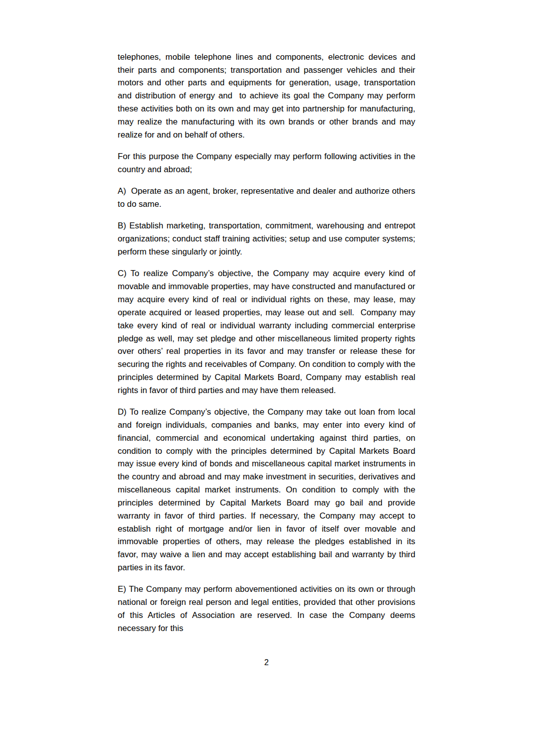telephones, mobile telephone lines and components, electronic devices and their parts and components; transportation and passenger vehicles and their motors and other parts and equipments for generation, usage, transportation and distribution of energy and to achieve its goal the Company may perform these activities both on its own and may get into partnership for manufacturing, may realize the manufacturing with its own brands or other brands and may realize for and on behalf of others.
For this purpose the Company especially may perform following activities in the country and abroad;
A) Operate as an agent, broker, representative and dealer and authorize others to do same.
B) Establish marketing, transportation, commitment, warehousing and entrepot organizations; conduct staff training activities; setup and use computer systems; perform these singularly or jointly.
C) To realize Company’s objective, the Company may acquire every kind of movable and immovable properties, may have constructed and manufactured or may acquire every kind of real or individual rights on these, may lease, may operate acquired or leased properties, may lease out and sell. Company may take every kind of real or individual warranty including commercial enterprise pledge as well, may set pledge and other miscellaneous limited property rights over others’ real properties in its favor and may transfer or release these for securing the rights and receivables of Company. On condition to comply with the principles determined by Capital Markets Board, Company may establish real rights in favor of third parties and may have them released.
D) To realize Company’s objective, the Company may take out loan from local and foreign individuals, companies and banks, may enter into every kind of financial, commercial and economical undertaking against third parties, on condition to comply with the principles determined by Capital Markets Board may issue every kind of bonds and miscellaneous capital market instruments in the country and abroad and may make investment in securities, derivatives and miscellaneous capital market instruments. On condition to comply with the principles determined by Capital Markets Board may go bail and provide warranty in favor of third parties. If necessary, the Company may accept to establish right of mortgage and/or lien in favor of itself over movable and immovable properties of others, may release the pledges established in its favor, may waive a lien and may accept establishing bail and warranty by third parties in its favor.
E) The Company may perform abovementioned activities on its own or through national or foreign real person and legal entities, provided that other provisions of this Articles of Association are reserved. In case the Company deems necessary for this
2